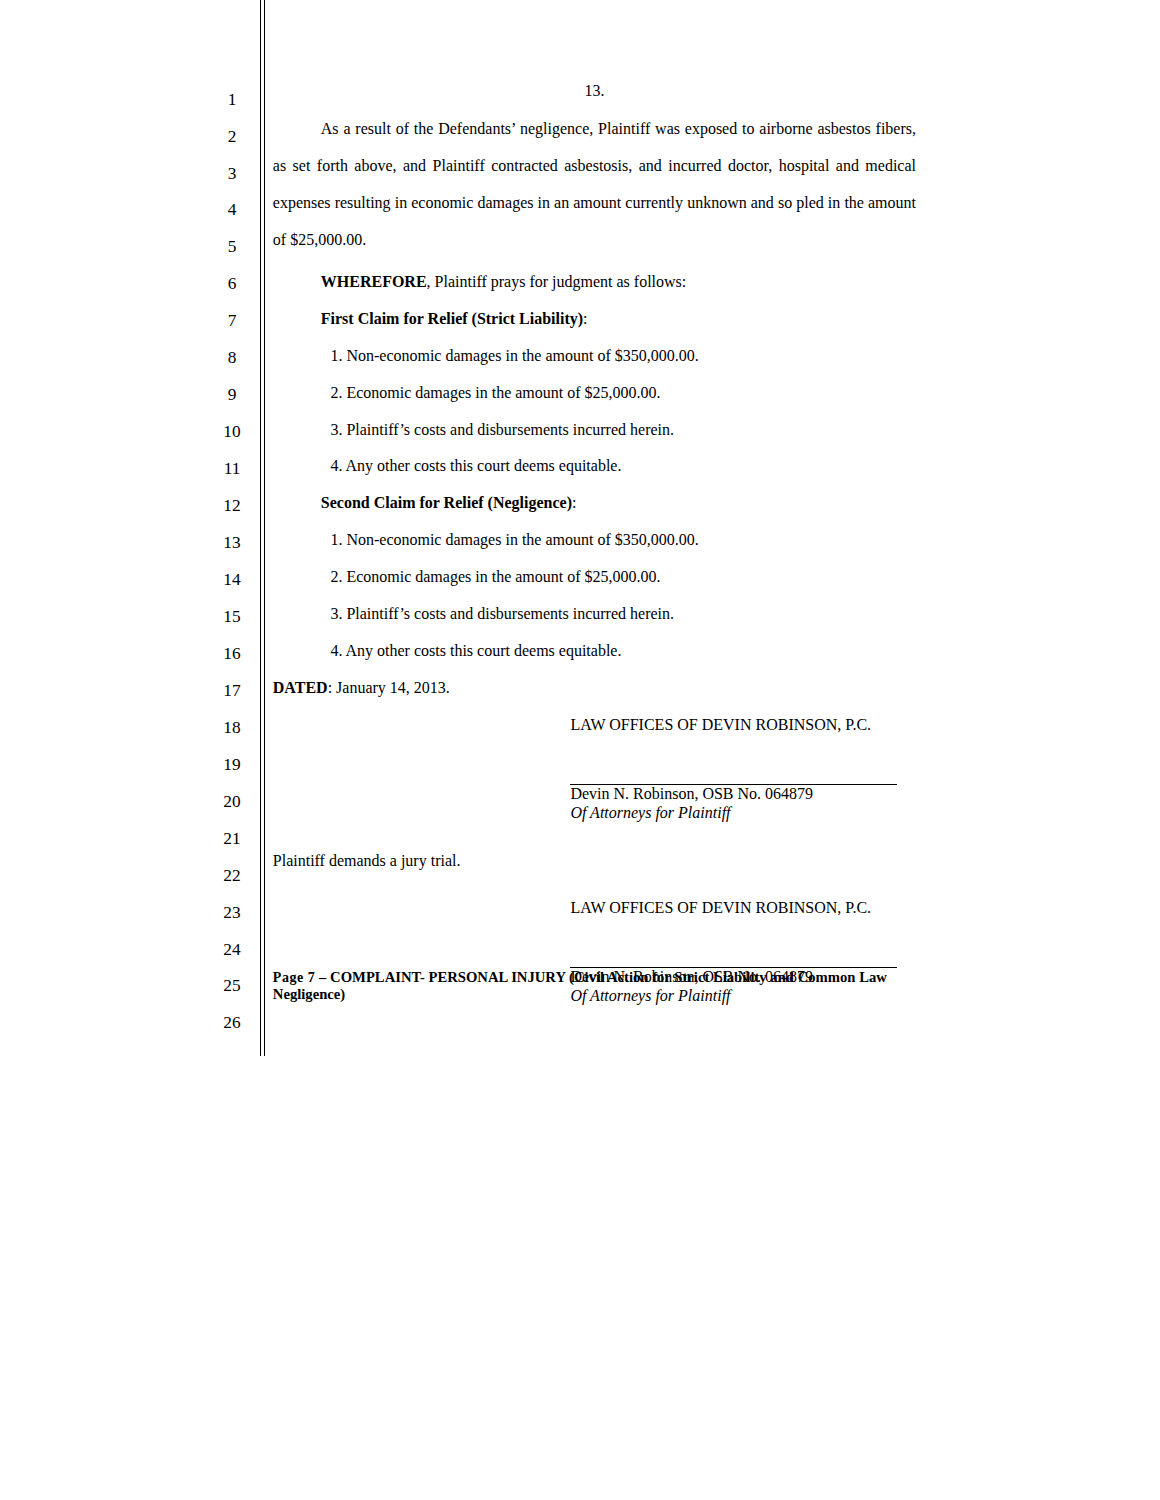1
2
3
4
5
6
7
8
9
10
11
12
13
14
15
16
17
18
19
20
21
22
23
24
25
26
13.
As a result of the Defendants’ negligence, Plaintiff was exposed to airborne asbestos fibers, as set forth above, and Plaintiff contracted asbestosis, and incurred doctor, hospital and medical expenses resulting in economic damages in an amount currently unknown and so pled in the amount of $25,000.00.
WHEREFORE, Plaintiff prays for judgment as follows:
First Claim for Relief (Strict Liability):
1. Non-economic damages in the amount of $350,000.00.
2. Economic damages in the amount of $25,000.00.
3. Plaintiff’s costs and disbursements incurred herein.
4. Any other costs this court deems equitable.
Second Claim for Relief (Negligence):
1. Non-economic damages in the amount of $350,000.00.
2. Economic damages in the amount of $25,000.00.
3. Plaintiff’s costs and disbursements incurred herein.
4. Any other costs this court deems equitable.
DATED: January 14, 2013.
LAW OFFICES OF DEVIN ROBINSON, P.C.
Devin N. Robinson, OSB No. 064879
Of Attorneys for Plaintiff
Plaintiff demands a jury trial.
LAW OFFICES OF DEVIN ROBINSON, P.C.
Devin N. Robinson, OSB No. 064879
Of Attorneys for Plaintiff
Page 7 – COMPLAINT- PERSONAL INJURY (Civil Action for Strict Liability and Common Law Negligence)